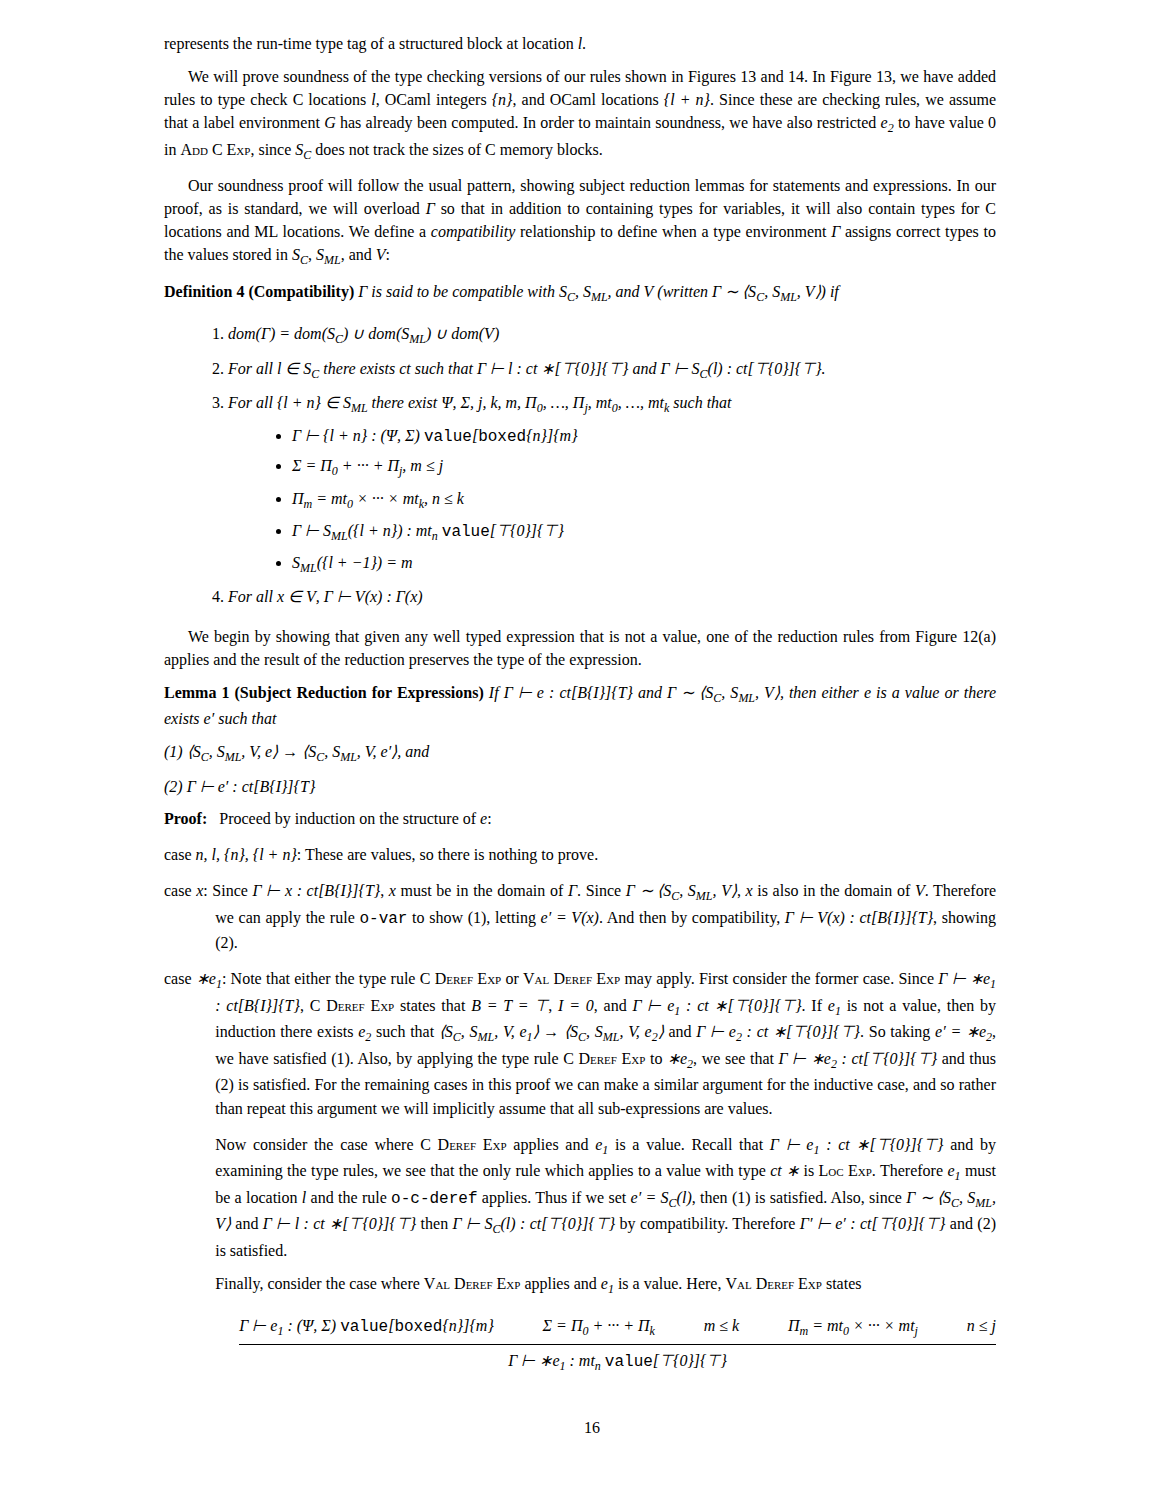represents the run-time type tag of a structured block at location l.
We will prove soundness of the type checking versions of our rules shown in Figures 13 and 14. In Figure 13, we have added rules to type check C locations l, OCaml integers {n}, and OCaml locations {l + n}. Since these are checking rules, we assume that a label environment G has already been computed. In order to maintain soundness, we have also restricted e2 to have value 0 in Add C Exp, since SC does not track the sizes of C memory blocks.
Our soundness proof will follow the usual pattern, showing subject reduction lemmas for statements and expressions. In our proof, as is standard, we will overload Γ so that in addition to containing types for variables, it will also contain types for C locations and ML locations. We define a compatibility relationship to define when a type environment Γ assigns correct types to the values stored in SC, SML, and V:
Definition 4 (Compatibility) Γ is said to be compatible with SC, SML, and V (written Γ ∼ ⟨SC, SML, V⟩) if
dom(Γ) = dom(SC) ∪ dom(SML) ∪ dom(V)
For all l ∈ SC there exists ct such that Γ ⊢ l : ct ∗[⊤{0}]{⊤} and Γ ⊢ SC(l) : ct[⊤{0}]{⊤}.
For all {l + n} ∈ SML there exist Ψ, Σ, j, k, m, Π0, …, Πj, mt0, …, mtk such that
Γ ⊢ {l + n} : (Ψ, Σ) value[boxed{n}]{m}
Σ = Π0 + ··· + Πj, m ≤ j
Πm = mt0 × ··· × mtk, n ≤ k
Γ ⊢ SML({l + n}) : mtn value[⊤{0}]{⊤}
SML({l + −1}) = m
For all x ∈ V, Γ ⊢ V(x) : Γ(x)
We begin by showing that given any well typed expression that is not a value, one of the reduction rules from Figure 12(a) applies and the result of the reduction preserves the type of the expression.
Lemma 1 (Subject Reduction for Expressions) If Γ ⊢ e : ct[B{I}]{T} and Γ ∼ ⟨SC, SML, V⟩, then either e is a value or there exists e′ such that
(1) ⟨SC, SML, V, e⟩ → ⟨SC, SML, V, e′⟩, and
(2) Γ ⊢ e′ : ct[B{I}]{T}
Proof: Proceed by induction on the structure of e:
case n, l, {n}, {l + n}: These are values, so there is nothing to prove.
case x: Since Γ ⊢ x : ct[B{I}]{T}, x must be in the domain of Γ. Since Γ ∼ ⟨SC, SML, V⟩, x is also in the domain of V. Therefore we can apply the rule o-var to show (1), letting e′ = V(x). And then by compatibility, Γ ⊢ V(x) : ct[B{I}]{T}, showing (2).
case ∗e1: Note that either the type rule C Deref Exp or Val Deref Exp may apply. First consider the former case. Since Γ ⊢ ∗e1 : ct[B{I}]{T}, C Deref Exp states that B = T = ⊤, I = 0, and Γ ⊢ e1 : ct ∗[⊤{0}]{⊤}. If e1 is not a value, then by induction there exists e2 such that ⟨SC, SML, V, e1⟩ → ⟨SC, SML, V, e2⟩ and Γ ⊢ e2 : ct ∗[⊤{0}]{⊤}. So taking e′ = ∗e2, we have satisfied (1). Also, by applying the type rule C Deref Exp to ∗e2, we see that Γ ⊢ ∗e2 : ct[⊤{0}]{⊤} and thus (2) is satisfied. For the remaining cases in this proof we can make a similar argument for the inductive case, and so rather than repeat this argument we will implicitly assume that all sub-expressions are values.
Now consider the case where C Deref Exp applies and e1 is a value. Recall that Γ ⊢ e1 : ct ∗[⊤{0}]{⊤} and by examining the type rules, we see that the only rule which applies to a value with type ct ∗ is Loc Exp. Therefore e1 must be a location l and the rule o-c-deref applies. Thus if we set e′ = SC(l), then (1) is satisfied. Also, since Γ ∼ ⟨SC, SML, V⟩ and Γ ⊢ l : ct ∗[⊤{0}]{⊤} then Γ ⊢ SC(l) : ct[⊤{0}]{⊤} by compatibility. Therefore Γ′ ⊢ e′ : ct[⊤{0}]{⊤} and (2) is satisfied.
Finally, consider the case where Val Deref Exp applies and e1 is a value. Here, Val Deref Exp states
Γ ⊢ e1 : (Ψ, Σ) value[boxed{n}]{m} Σ = Π0 + ··· + Πk m ≤ k Πm = mt0 × ··· × mtj n ≤ j
Γ ⊢ ∗e1 : mtn value[⊤{0}]{⊤}
16